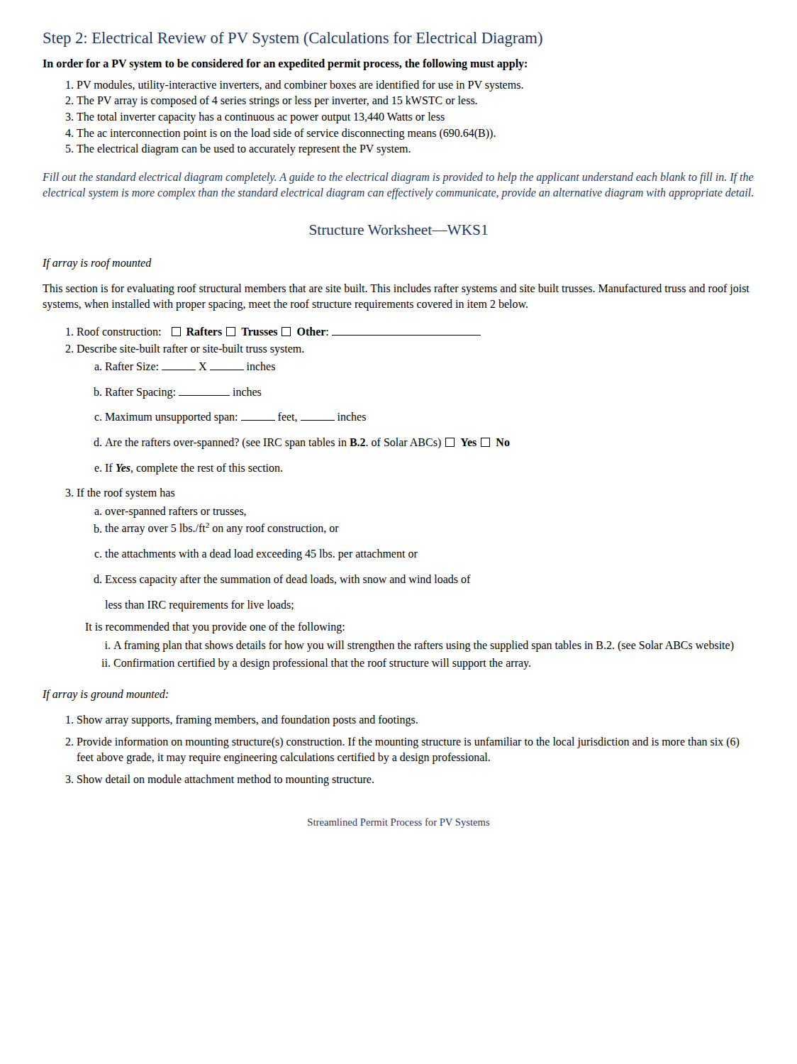Step 2: Electrical Review of PV System (Calculations for Electrical Diagram)
In order for a PV system to be considered for an expedited permit process, the following must apply:
PV modules, utility-interactive inverters, and combiner boxes are identified for use in PV systems.
The PV array is composed of 4 series strings or less per inverter, and 15 kWSTC or less.
The total inverter capacity has a continuous ac power output 13,440 Watts or less
The ac interconnection point is on the load side of service disconnecting means (690.64(B)).
The electrical diagram can be used to accurately represent the PV system.
Fill out the standard electrical diagram completely. A guide to the electrical diagram is provided to help the applicant understand each blank to fill in. If the electrical system is more complex than the standard electrical diagram can effectively communicate, provide an alternative diagram with appropriate detail.
Structure Worksheet—WKS1
If array is roof mounted
This section is for evaluating roof structural members that are site built. This includes rafter systems and site built trusses. Manufactured truss and roof joist systems, when installed with proper spacing, meet the roof structure requirements covered in item 2 below.
Roof construction: Rafters Trusses Other:
Describe site-built rafter or site-built truss system.
Rafter Size: X inches
Rafter Spacing: inches
Maximum unsupported span: feet, inches
Are the rafters over-spanned? (see IRC span tables in B.2. of Solar ABCs) Yes No
If Yes, complete the rest of this section.
If the roof system has
over-spanned rafters or trusses,
the array over 5 lbs./ft2 on any roof construction, or
the attachments with a dead load exceeding 45 lbs. per attachment or
Excess capacity after the summation of dead loads, with snow and wind loads of
less than IRC requirements for live loads;
It is recommended that you provide one of the following:
A framing plan that shows details for how you will strengthen the rafters using the supplied span tables in B.2. (see Solar ABCs website)
Confirmation certified by a design professional that the roof structure will support the array.
If array is ground mounted:
Show array supports, framing members, and foundation posts and footings.
Provide information on mounting structure(s) construction. If the mounting structure is unfamiliar to the local jurisdiction and is more than six (6) feet above grade, it may require engineering calculations certified by a design professional.
Show detail on module attachment method to mounting structure.
Streamlined Permit Process for PV Systems